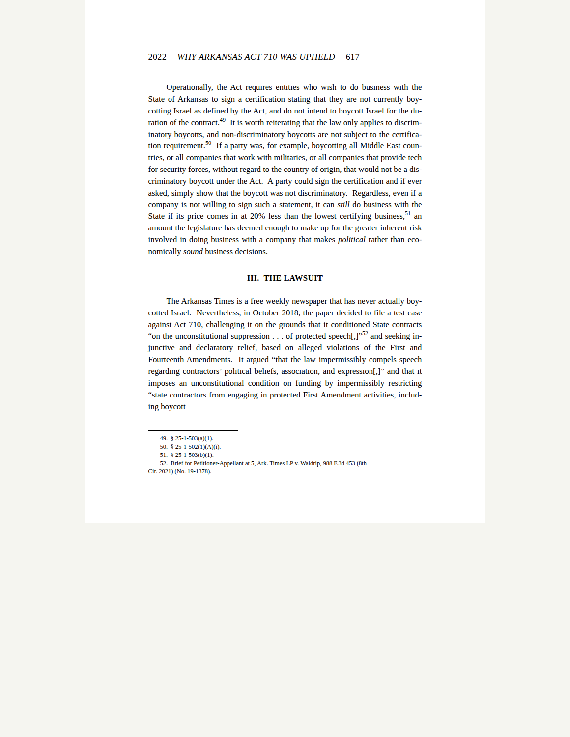2022 WHY ARKANSAS ACT 710 WAS UPHELD 617
Operationally, the Act requires entities who wish to do business with the State of Arkansas to sign a certification stating that they are not currently boycotting Israel as defined by the Act, and do not intend to boycott Israel for the duration of the contract.49 It is worth reiterating that the law only applies to discriminatory boycotts, and non-discriminatory boycotts are not subject to the certification requirement.50 If a party was, for example, boycotting all Middle East countries, or all companies that work with militaries, or all companies that provide tech for security forces, without regard to the country of origin, that would not be a discriminatory boycott under the Act. A party could sign the certification and if ever asked, simply show that the boycott was not discriminatory. Regardless, even if a company is not willing to sign such a statement, it can still do business with the State if its price comes in at 20% less than the lowest certifying business,51 an amount the legislature has deemed enough to make up for the greater inherent risk involved in doing business with a company that makes political rather than economically sound business decisions.
III. THE LAWSUIT
The Arkansas Times is a free weekly newspaper that has never actually boycotted Israel. Nevertheless, in October 2018, the paper decided to file a test case against Act 710, challenging it on the grounds that it conditioned State contracts “on the unconstitutional suppression . . . of protected speech[,]”52 and seeking injunctive and declaratory relief, based on alleged violations of the First and Fourteenth Amendments. It argued “that the law impermissibly compels speech regarding contractors’ political beliefs, association, and expression[,]” and that it imposes an unconstitutional condition on funding by impermissibly restricting “state contractors from engaging in protected First Amendment activities, including boycott
49. § 25-1-503(a)(1).
50. § 25-1-502(1)(A)(i).
51. § 25-1-503(b)(1).
52. Brief for Petitioner-Appellant at 5, Ark. Times LP v. Waldrip, 988 F.3d 453 (8th
Cir. 2021) (No. 19-1378).